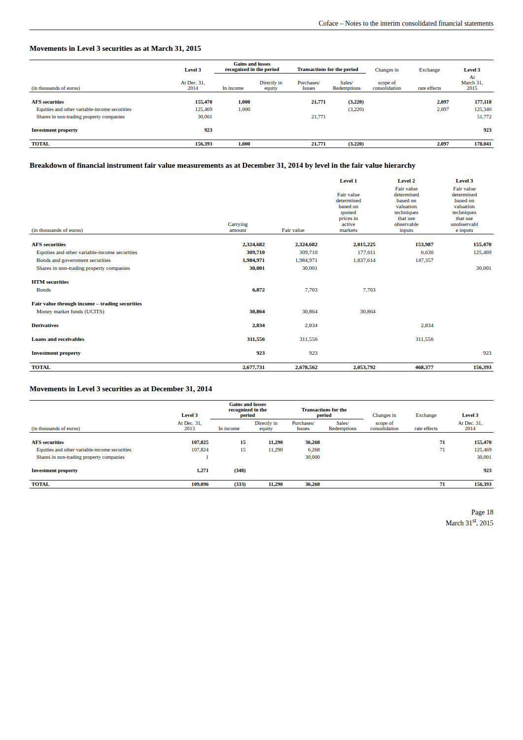Coface – Notes to the interim consolidated financial statements
Movements in Level 3 securities as at March 31, 2015
| | Level 3 | Gains and losses recognized in the period | Transactions for the period | Changes in | Exchange | Level 3 |
| (in thousands of euros) | At Dec. 31, 2014 | In income | Directly in equity | Purchases/ Issues | Sales/ Redemptions | scope of consolidation | rate effects | At March 31, 2015 |
| AFS securities | 155,470 | 1,000 | | 21,771 | (3,220) | | 2,097 | 177,118 |
| Equities and other variable-income securities | 125,469 | 1,000 | | | (3,220) | | 2,097 | 125,346 |
| Shares in non-trading property companies | 30,001 | | | 21,771 | | | | 51,772 |
| Investment property | 923 | | | | | | | 923 |
| TOTAL | 156,393 | 1,000 | | 21,771 | (3,220) | | 2,097 | 178,041 |
Breakdown of financial instrument fair value measurements as at December 31, 2014 by level in the fair value hierarchy
| | | | Level 1 | Level 2 | Level 3 |
| (in thousands of euros) | Carrying amount | Fair value | Fair value determined based on quoted prices in active markets | Fair value determined based on valuation techniques that use observable inputs | Fair value determined based on valuation techniques that use unobservabl e inputs |
| AFS securities | 2,324,682 | 2,324,682 | 2,015,225 | 153,987 | 155,470 |
| Equities and other variable-income securities | 309,710 | 309,710 | 177,611 | 6,630 | 125,469 |
| Bonds and government securities | 1,984,971 | 1,984,971 | 1,837,614 | 147,357 | |
| Shares in non-trading property companies | 30,001 | 30,001 | | | 30,001 |
| HTM securities | | | | | |
| Bonds | 6,872 | 7,703 | 7,703 | | |
| Fair value through income – trading securities | | | | | |
| Money market funds (UCITS) | 30,864 | 30,864 | 30,864 | | |
| Derivatives | 2,834 | 2,834 | | 2,834 | |
| Loans and receivables | 311,556 | 311,556 | | 311,556 | |
| Investment property | 923 | 923 | | | 923 |
| TOTAL | 2,677,731 | 2,678,562 | 2,053,792 | 468,377 | 156,393 |
Movements in Level 3 securities as at December 31, 2014
| | Level 3 | Gains and losses recognized in the period | Transactions for the period | Changes in | Exchange | Level 3 |
| (in thousands of euros) | At Dec. 31, 2013 | In income | Directly in equity | Purchases/ Issues | Sales/ Redemptions | scope of consolidation | rate effects | At Dec. 31, 2014 |
| AFS securities | 107,825 | 15 | 11,290 | 36,268 | | | 71 | 155,470 |
| Equities and other variable-income securities | 107,824 | 15 | 11,290 | 6,268 | | | 71 | 125,469 |
| Shares in non-trading property companies | 1 | | | 30,000 | | | | 30,001 |
| Investment property | 1,271 | (348) | | | | | | 923 |
| TOTAL | 109,096 | (333) | 11,290 | 36,268 | | | 71 | 156,393 |
Page 18
March 31st, 2015